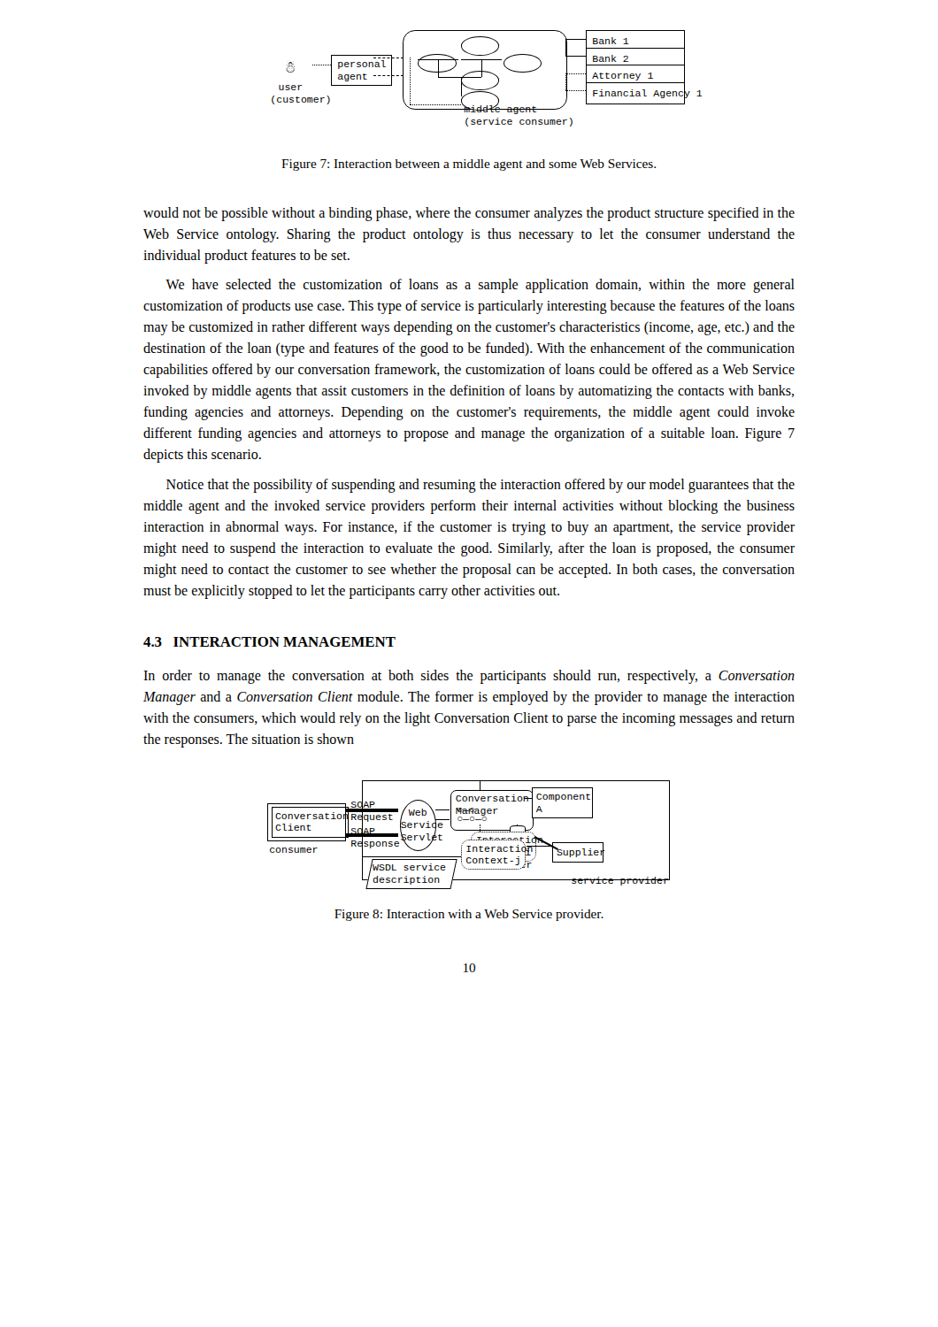☃
user
(customer)
personal
agent
middle agent
(service consumer)
Bank 1
Bank 2
Attorney 1
Financial Agency 1
Figure 7: Interaction between a middle agent and some Web Services.
would not be possible without a binding phase, where the consumer analyzes the product structure specified in the Web Service ontology. Sharing the product ontology is thus necessary to let the consumer understand the individual product features to be set.
We have selected the customization of loans as a sample application domain, within the more general customization of products use case. This type of service is particularly interesting because the features of the loans may be customized in rather different ways depending on the customer's characteristics (income, age, etc.) and the destination of the loan (type and features of the good to be funded). With the enhancement of the communication capabilities offered by our conversation framework, the customization of loans could be offered as a Web Service invoked by middle agents that assit customers in the definition of loans by automatizing the contacts with banks, funding agencies and attorneys. Depending on the customer's requirements, the middle agent could invoke different funding agencies and attorneys to propose and manage the organization of a suitable loan. Figure 7 depicts this scenario.
Notice that the possibility of suspending and resuming the interaction offered by our model guarantees that the middle agent and the invoked service providers perform their internal activities without blocking the business interaction in abnormal ways. For instance, if the customer is trying to buy an apartment, the service provider might need to suspend the interaction to evaluate the good. Similarly, after the loan is proposed, the consumer might need to contact the customer to see whether the proposal can be accepted. In both cases, the conversation must be explicitly stopped to let the participants carry other activities out.
4.3 INTERACTION MANAGEMENT
In order to manage the conversation at both sides the participants should run, respectively, a Conversation Manager and a Conversation Client module. The former is employed by the provider to manage the interaction with the consumers, which would rely on the light Conversation Client to parse the incoming messages and return the responses. The situation is shown
service provider
Web server
Conversation
Client
consumer
Web
Service
Servlet
Conversation
Manager
Component
A
Supplier
Interaction
Context-i
Interaction
Context-j
WSDL service
description
SOAP
Request
SOAP
Response
○—○
○—○—○
Figure 8: Interaction with a Web Service provider.
10